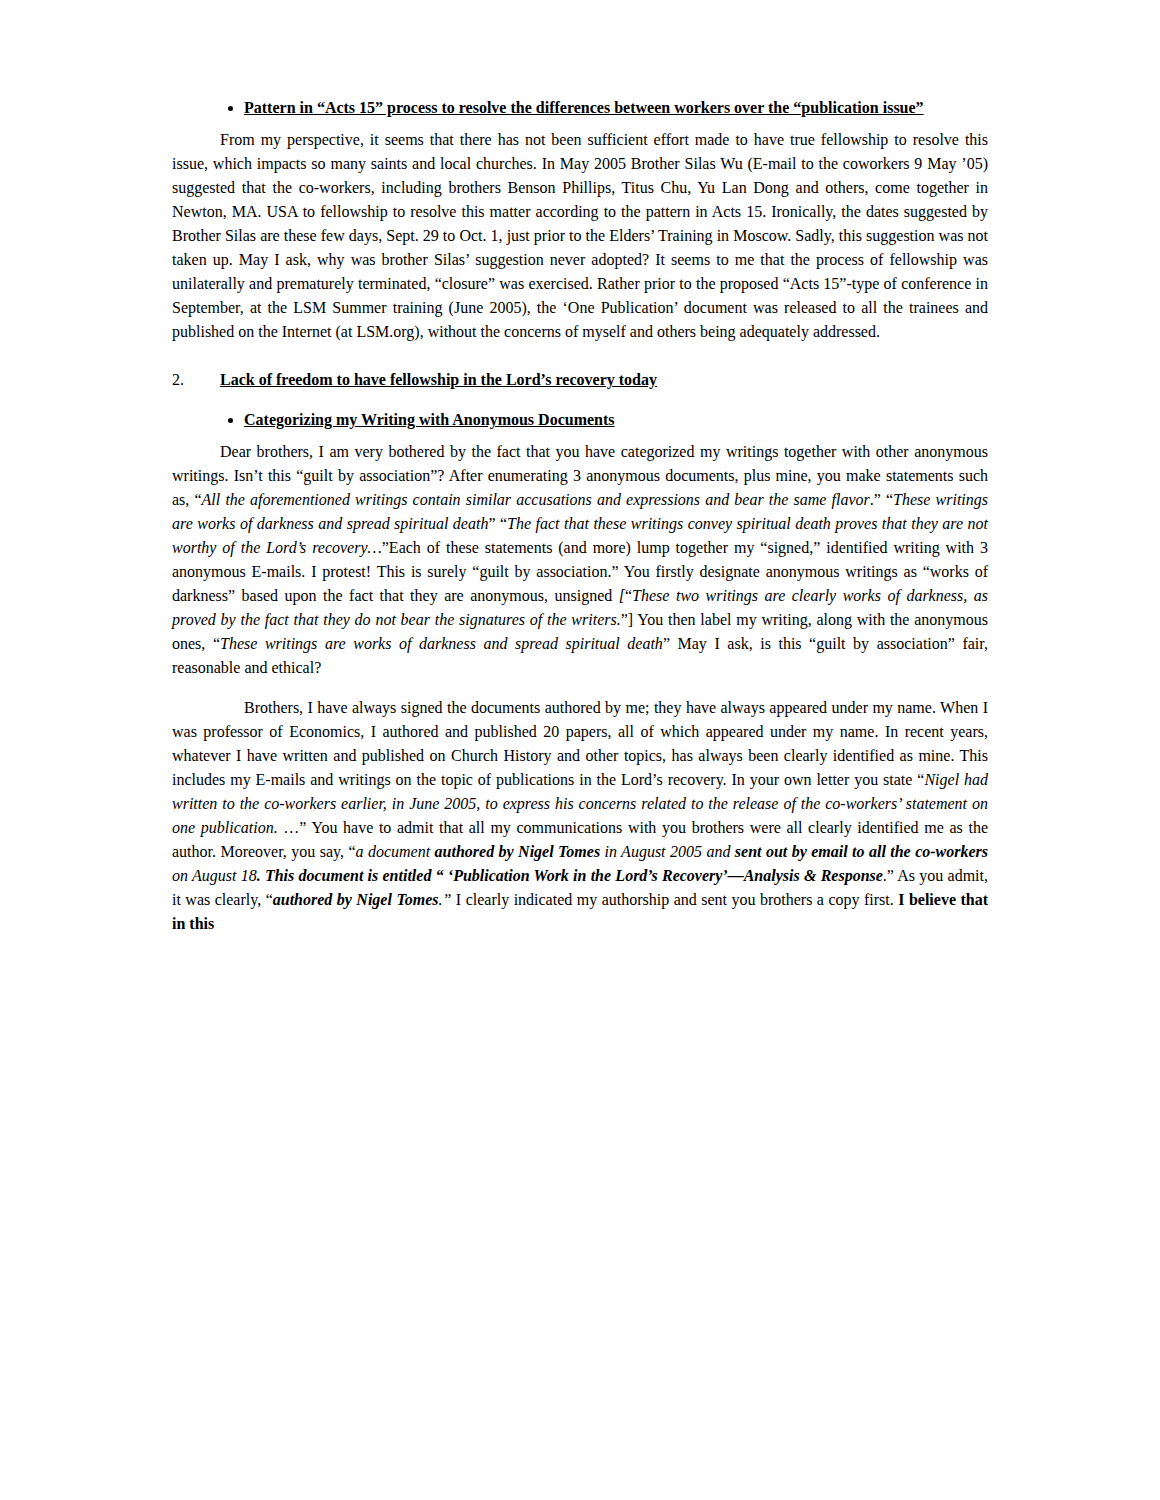Pattern in “Acts 15” process to resolve the differences between workers over the “publication issue”
From my perspective, it seems that there has not been sufficient effort made to have true fellowship to resolve this issue, which impacts so many saints and local churches. In May 2005 Brother Silas Wu (E-mail to the coworkers 9 May ’05) suggested that the co-workers, including brothers Benson Phillips, Titus Chu, Yu Lan Dong and others, come together in Newton, MA. USA to fellowship to resolve this matter according to the pattern in Acts 15. Ironically, the dates suggested by Brother Silas are these few days, Sept. 29 to Oct. 1, just prior to the Elders’ Training in Moscow. Sadly, this suggestion was not taken up. May I ask, why was brother Silas’ suggestion never adopted? It seems to me that the process of fellowship was unilaterally and prematurely terminated, “closure” was exercised. Rather prior to the proposed “Acts 15”-type of conference in September, at the LSM Summer training (June 2005), the ‘One Publication’ document was released to all the trainees and published on the Internet (at LSM.org), without the concerns of myself and others being adequately addressed.
2. Lack of freedom to have fellowship in the Lord’s recovery today
Categorizing my Writing with Anonymous Documents
Dear brothers, I am very bothered by the fact that you have categorized my writings together with other anonymous writings. Isn’t this “guilt by association”? After enumerating 3 anonymous documents, plus mine, you make statements such as, “All the aforementioned writings contain similar accusations and expressions and bear the same flavor.” “These writings are works of darkness and spread spiritual death” “The fact that these writings convey spiritual death proves that they are not worthy of the Lord’s recovery…”Each of these statements (and more) lump together my “signed,” identified writing with 3 anonymous E-mails. I protest! This is surely “guilt by association.” You firstly designate anonymous writings as “works of darkness” based upon the fact that they are anonymous, unsigned [“These two writings are clearly works of darkness, as proved by the fact that they do not bear the signatures of the writers.”] You then label my writing, along with the anonymous ones, “These writings are works of darkness and spread spiritual death” May I ask, is this “guilt by association” fair, reasonable and ethical?
Brothers, I have always signed the documents authored by me; they have always appeared under my name. When I was professor of Economics, I authored and published 20 papers, all of which appeared under my name. In recent years, whatever I have written and published on Church History and other topics, has always been clearly identified as mine. This includes my E-mails and writings on the topic of publications in the Lord’s recovery. In your own letter you state “Nigel had written to the co-workers earlier, in June 2005, to express his concerns related to the release of the co-workers’ statement on one publication. …” You have to admit that all my communications with you brothers were all clearly identified me as the author. Moreover, you say, “a document authored by Nigel Tomes in August 2005 and sent out by email to all the co-workers on August 18. This document is entitled “ ‘Publication Work in the Lord’s Recovery’—Analysis & Response.” As you admit, it was clearly, “authored by Nigel Tomes.” I clearly indicated my authorship and sent you brothers a copy first. I believe that in this